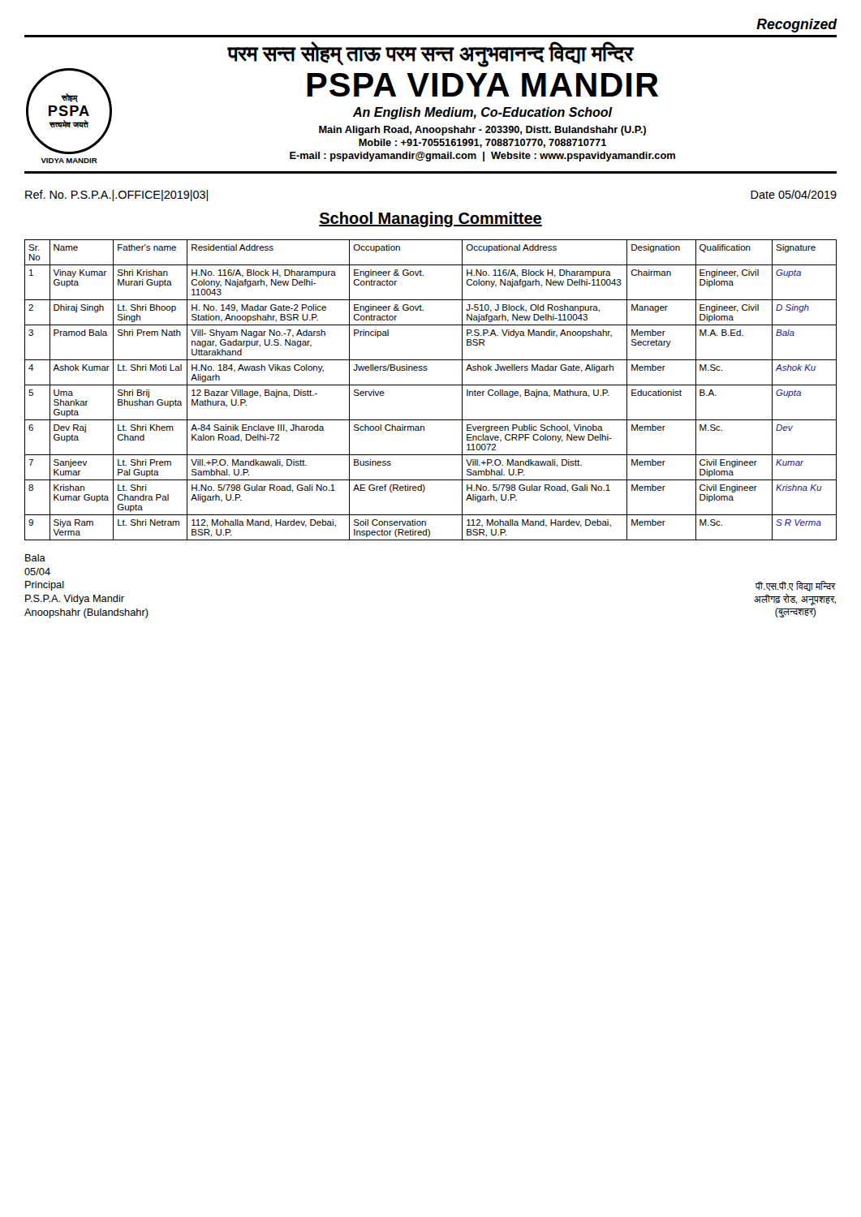Recognized
परम सन्त सोहम् ताऊ परम सन्त अनुभवानन्द विद्या मन्दिर
सोहम्
PSPA
सत्यमेव जयते
VIDYA MANDIR
PSPA VIDYA MANDIR
An English Medium, Co-Education School
Main Aligarh Road, Anoopshahr - 203390, Distt. Bulandshahr (U.P.)
Mobile : +91-7055161991, 7088710770, 7088710771
E-mail : pspavidyamandir@gmail.com | Website : www.pspavidyamandir.com
Ref. No. P.S.P.A.|.OFFICE|2019|03| Date 05/04/2019
School Managing Committee
| Sr. No | Name | Father's name | Residential Address | Occupation | Occupational Address | Designation | Qualification | Signature |
| --- | --- | --- | --- | --- | --- | --- | --- | --- |
| 1 | Vinay Kumar Gupta | Shri Krishan Murari Gupta | H.No. 116/A, Block H, Dharampura Colony, Najafgarh, New Delhi-110043 | Engineer & Govt. Contractor | H.No. 116/A, Block H, Dharampura Colony, Najafgarh, New Delhi-110043 | Chairman | Engineer, Civil Diploma | Gupta |
| 2 | Dhiraj Singh | Lt. Shri Bhoop Singh | H. No. 149, Madar Gate-2 Police Station, Anoopshahr, BSR U.P. | Engineer & Govt. Contractor | J-510, J Block, Old Roshanpura, Najafgarh, New Delhi-110043 | Manager | Engineer, Civil Diploma | D Singh |
| 3 | Pramod Bala | Shri Prem Nath | Vill- Shyam Nagar No.-7, Adarsh nagar, Gadarpur, U.S. Nagar, Uttarakhand | Principal | P.S.P.A. Vidya Mandir, Anoopshahr, BSR | Member Secretary | M.A. B.Ed. | Bala |
| 4 | Ashok Kumar | Lt. Shri Moti Lal | H.No. 184, Awash Vikas Colony, Aligarh | Jwellers/Business | Ashok Jwellers Madar Gate, Aligarh | Member | M.Sc. | Ashok Ku |
| 5 | Uma Shankar Gupta | Shri Brij Bhushan Gupta | 12 Bazar Village, Bajna, Distt.- Mathura, U.P. | Servive | Inter Collage, Bajna, Mathura, U.P. | Educationist | B.A. | Gupta |
| 6 | Dev Raj Gupta | Lt. Shri Khem Chand | A-84 Sainik Enclave III, Jharoda Kalon Road, Delhi-72 | School Chairman | Evergreen Public School, Vinoba Enclave, CRPF Colony, New Delhi-110072 | Member | M.Sc. | Dev |
| 7 | Sanjeev Kumar | Lt. Shri Prem Pal Gupta | Vill.+P.O. Mandkawali, Distt. Sambhal. U.P. | Business | Vill.+P.O. Mandkawali, Distt. Sambhal. U.P. | Member | Civil Engineer Diploma | Kumar |
| 8 | Krishan Kumar Gupta | Lt. Shri Chandra Pal Gupta | H.No. 5/798 Gular Road, Gali No.1 Aligarh, U.P. | AE Gref (Retired) | H.No. 5/798 Gular Road, Gali No.1 Aligarh, U.P. | Member | Civil Engineer Diploma | Krishna Ku |
| 9 | Siya Ram Verma | Lt. Shri Netram | 112, Mohalla Mand, Hardev, Debai, BSR, U.P. | Soil Conservation Inspector (Retired) | 112, Mohalla Mand, Hardev, Debai, BSR, U.P. | Member | M.Sc. | S R Verma |
Bala
05/04
Principal
P.S.P.A. Vidya Mandir
Anoopshahr (Bulandshahr)
पी.एस.पी.ए विद्या मन्दिर
अलीगढ़ रोड, अनूपशहर,
(बुलन्दशहर)